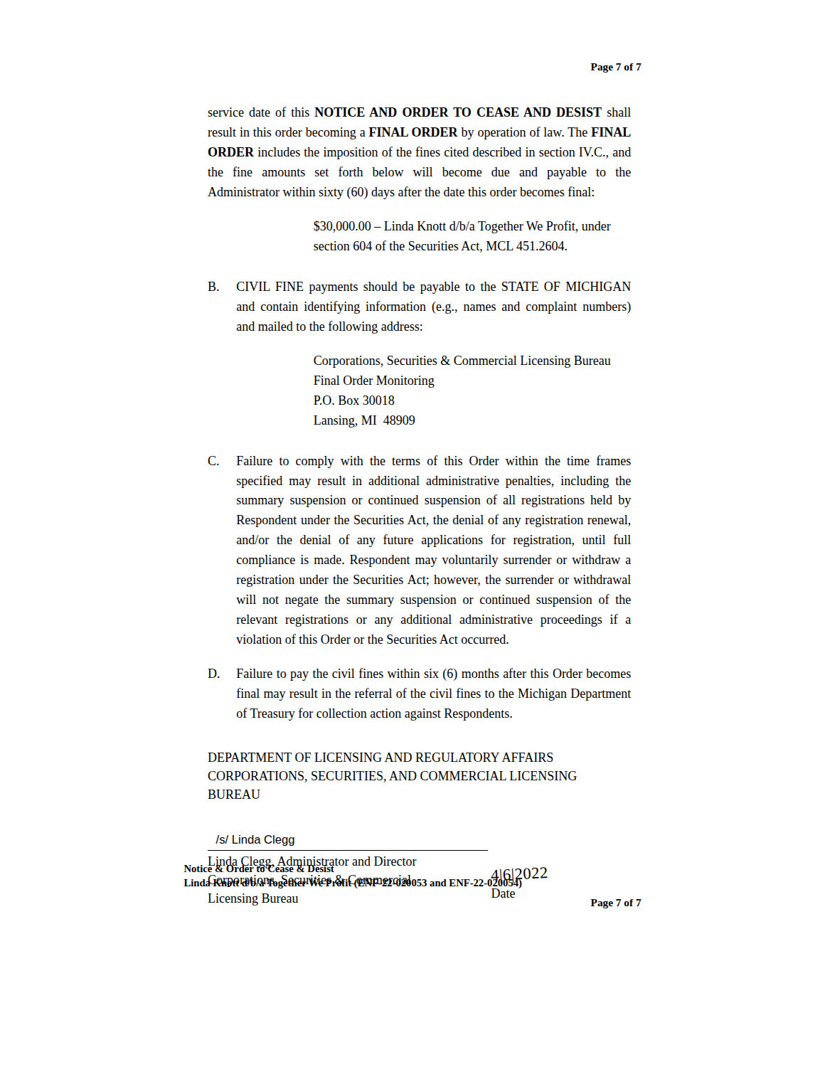Page 7 of 7
service date of this NOTICE AND ORDER TO CEASE AND DESIST shall result in this order becoming a FINAL ORDER by operation of law. The FINAL ORDER includes the imposition of the fines cited described in section IV.C., and the fine amounts set forth below will become due and payable to the Administrator within sixty (60) days after the date this order becomes final:
$30,000.00 – Linda Knott d/b/a Together We Profit, under
section 604 of the Securities Act, MCL 451.2604.
B.
CIVIL FINE payments should be payable to the STATE OF MICHIGAN and contain identifying information (e.g., names and complaint numbers) and mailed to the following address:
Corporations, Securities & Commercial Licensing Bureau
Final Order Monitoring
P.O. Box 30018
Lansing, MI 48909
C.
Failure to comply with the terms of this Order within the time frames specified may result in additional administrative penalties, including the summary suspension or continued suspension of all registrations held by Respondent under the Securities Act, the denial of any registration renewal, and/or the denial of any future applications for registration, until full compliance is made. Respondent may voluntarily surrender or withdraw a registration under the Securities Act; however, the surrender or withdrawal will not negate the summary suspension or continued suspension of the relevant registrations or any additional administrative proceedings if a violation of this Order or the Securities Act occurred.
D.
Failure to pay the civil fines within six (6) months after this Order becomes final may result in the referral of the civil fines to the Michigan Department of Treasury for collection action against Respondents.
DEPARTMENT OF LICENSING AND REGULATORY AFFAIRS
CORPORATIONS, SECURITIES, AND COMMERCIAL LICENSING BUREAU
/s/ Linda Clegg
Linda Clegg, Administrator and Director
Corporations, Securities & Commercial
Licensing Bureau
4|6|2022 Date
Notice & Order to Cease & Desist
Linda Knott d/b/a Together We Profit (ENF-22-020053 and ENF-22-020054)
Page 7 of 7